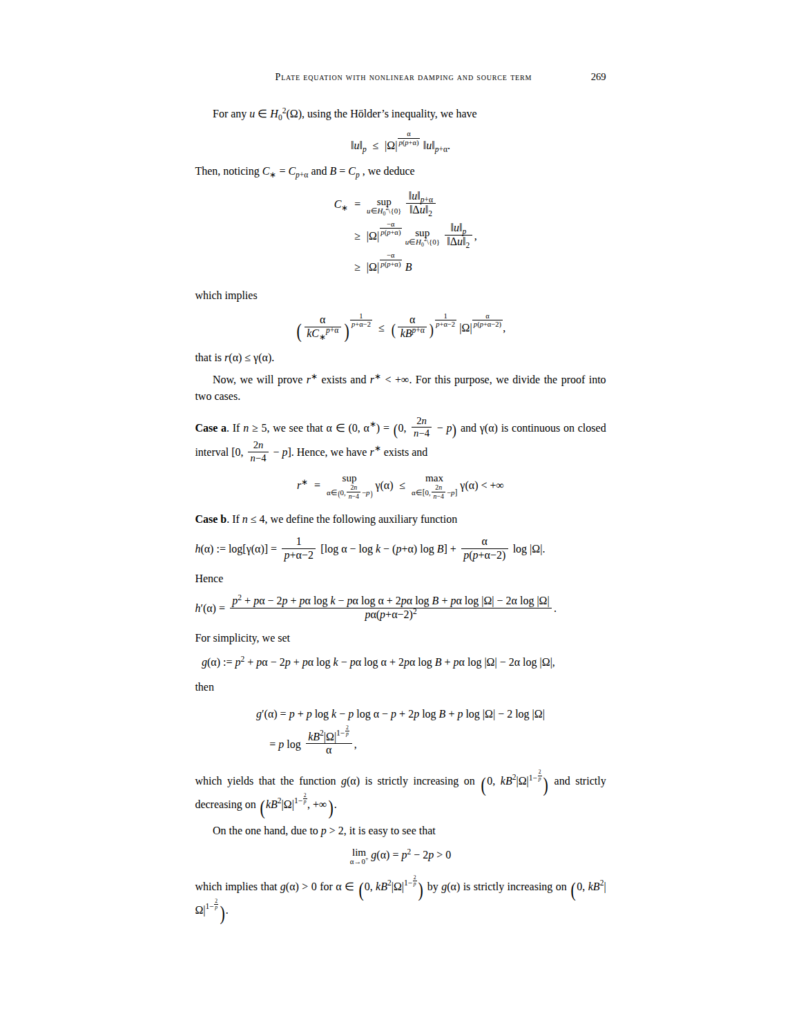Plate equation with nonlinear damping and source term 269
For any u ∈ H02(Ω), using the Hölder’s inequality, we have
‖u‖p ≤ |Ω|αp(p+α) ‖u‖p+α.
Then, noticing C∗ = Cp+α and B = Cp , we deduce
C∗ = sup u∈H02\{0} ‖u‖p+α‖Δu‖2 ≥ |Ω|−α p(p+α) sup u∈H02\{0} ‖u‖p‖Δu‖2, ≥ |Ω|−α p(p+α) B
which implies
(αkC∗p+α) 1 p+α−2 ≤ (αkBp+α) 1 p+α−2 |Ω|αp(p+α−2),
that is r(α) ≤ γ(α).
Now, we will prove r∗ exists and r∗ < +∞. For this purpose, we divide the proof into two cases.
Case a. If n ≥ 5, we see that α ∈ (0, α∗) = (0, 2n n−4 − p) and γ(α) is continuous on closed interval [0, 2n n−4 − p]. Hence, we have r∗ exists and
r∗ = sup α∈(0,2n n−4−p) γ(α) ≤ max α∈[0,2n n−4−p] γ(α) < +∞
Case b. If n ≤ 4, we define the following auxiliary function
h(α) := log[γ(α)] = 1 p+α−2 [log α − log k − (p+α) log B] + αp(p+α−2) log |Ω|.
Hence
h′(α) = p2 + pα − 2p + pα log k − pα log α + 2pα log B + pα log |Ω| − 2α log |Ω|pα(p+α−2)2.
For simplicity, we set
g(α) := p2 + pα − 2p + pα log k − pα log α + 2pα log B + pα log |Ω| − 2α log |Ω|,
then
g′(α) = p + p log k − p log α − p + 2p log B + p log |Ω| − 2 log |Ω| = p log kB2|Ω|1−2 p α,
which yields that the function g(α) is strictly increasing on (0, kB2|Ω|1−2 p) and strictly decreasing on (kB2|Ω|1−2 p, +∞).
On the one hand, due to p > 2, it is easy to see that
lim α→0+ g(α) = p2 − 2p > 0
which implies that g(α) > 0 for α ∈ (0, kB2|Ω|1−2 p) by g(α) is strictly increasing on (0, kB2|Ω|1−2 p).